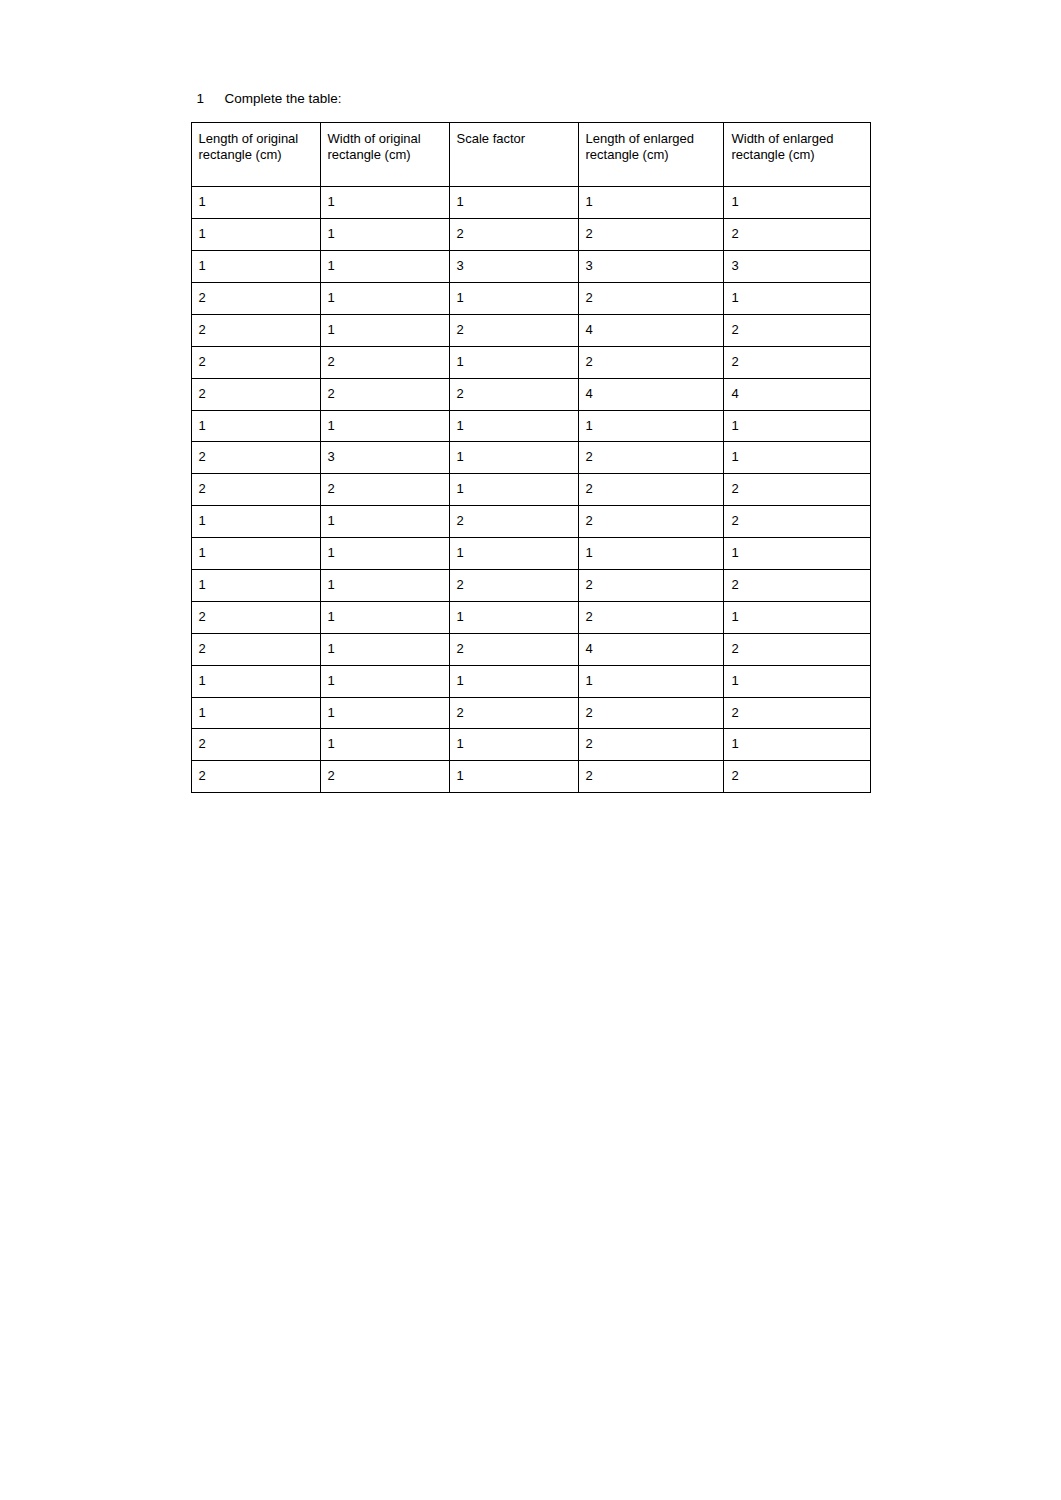1 Complete the table:
| Length of original rectangle (cm) | Width of original rectangle (cm) | Scale factor | Length of enlarged rectangle (cm) | Width of enlarged rectangle (cm) |
| --- | --- | --- | --- | --- |
| 1 | 1 | 1 | 1 | 1 |
| 1 | 1 | 2 | 2 | 2 |
| 1 | 1 | 3 | 3 | 3 |
| 2 | 1 | 1 | 2 | 1 |
| 2 | 1 | 2 | 4 | 2 |
| 2 | 2 | 1 | 2 | 2 |
| 2 | 2 | 2 | 4 | 4 |
| 1 | 1 | 1 | 1 | 1 |
| 2 | 3 | 1 | 2 | 1 |
| 2 | 2 | 1 | 2 | 2 |
| 1 | 1 | 2 | 2 | 2 |
| 1 | 1 | 1 | 1 | 1 |
| 1 | 1 | 2 | 2 | 2 |
| 2 | 1 | 1 | 2 | 1 |
| 2 | 1 | 2 | 4 | 2 |
| 1 | 1 | 1 | 1 | 1 |
| 1 | 1 | 2 | 2 | 2 |
| 2 | 1 | 1 | 2 | 1 |
| 2 | 2 | 1 | 2 | 2 |